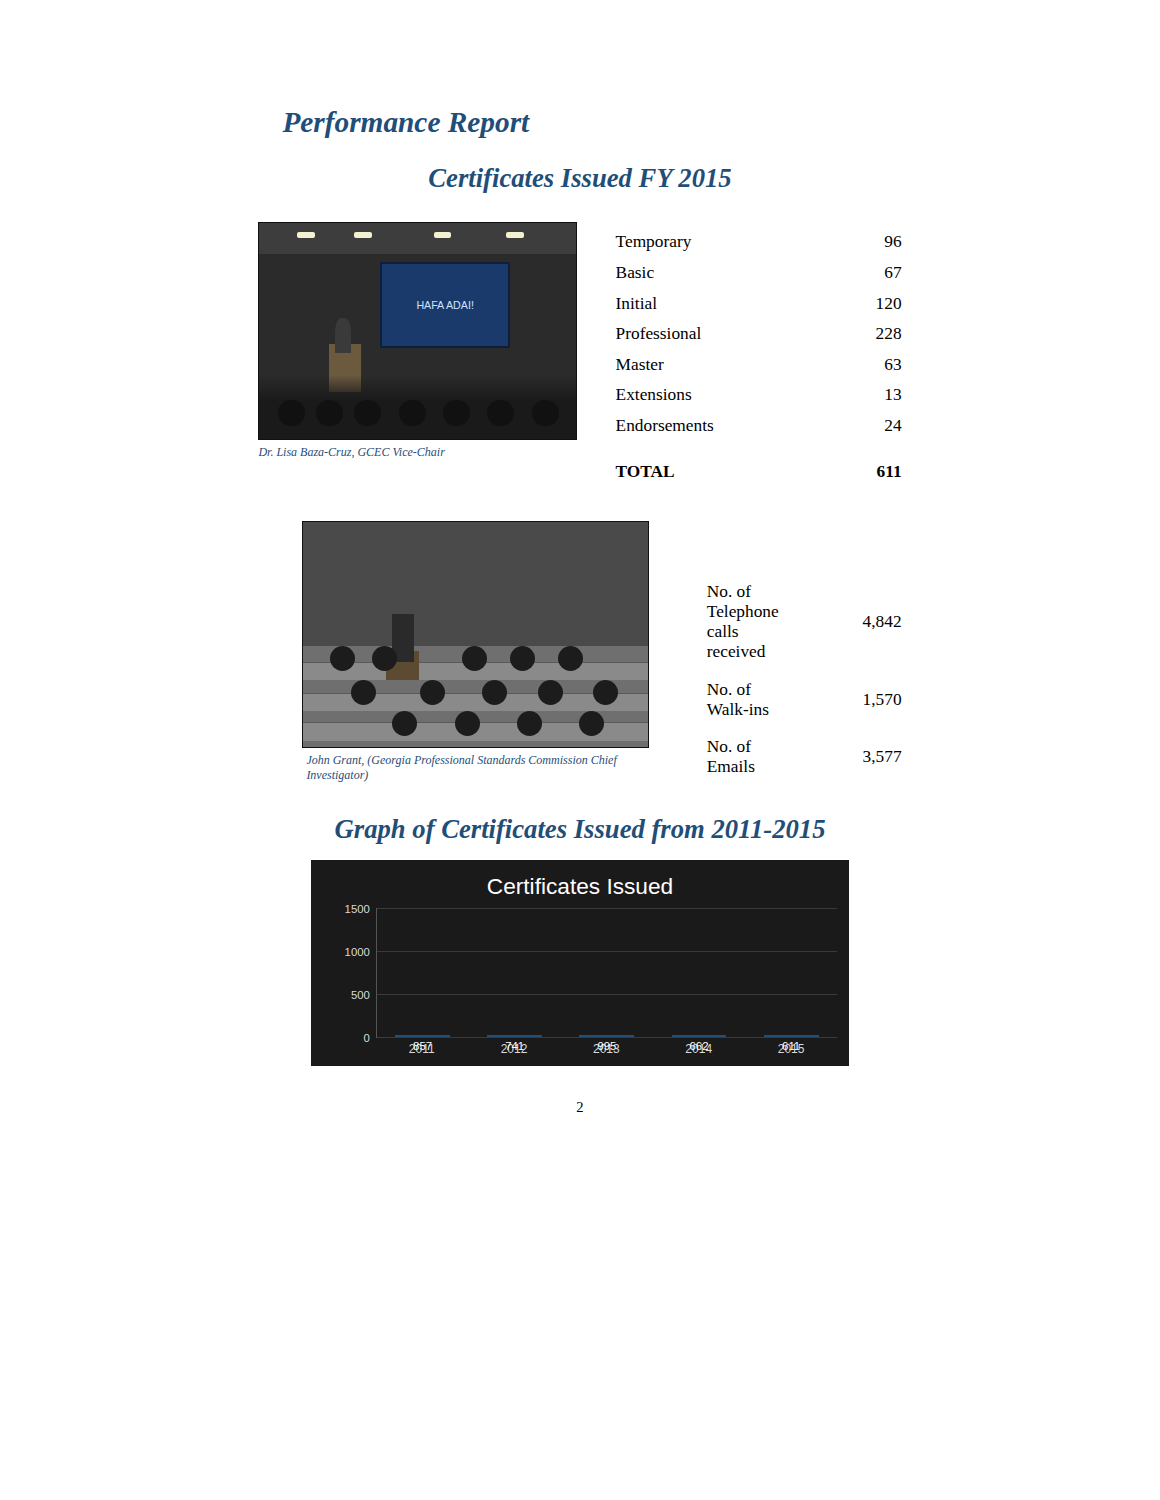Performance Report
Certificates Issued FY 2015
HAFA ADAI!
Dr. Lisa Baza-Cruz, GCEC Vice-Chair
| Temporary | 96 |
| Basic | 67 |
| Initial | 120 |
| Professional | 228 |
| Master | 63 |
| Extensions | 13 |
| Endorsements | 24 |
| TOTAL | 611 |
Standard 7
Confidential
Information
John Grant, (Georgia Professional Standards Commission Chief Investigator)
| No. of Telephone calls received | 4,842 |
| No. of Walk-ins | 1,570 |
| No. of Emails | 3,577 |
Graph of Certificates Issued from 2011-2015
Certificates Issued
1500
1000
500
0
857
741
995
662
611
2011
2012
2013
2014
2015
2